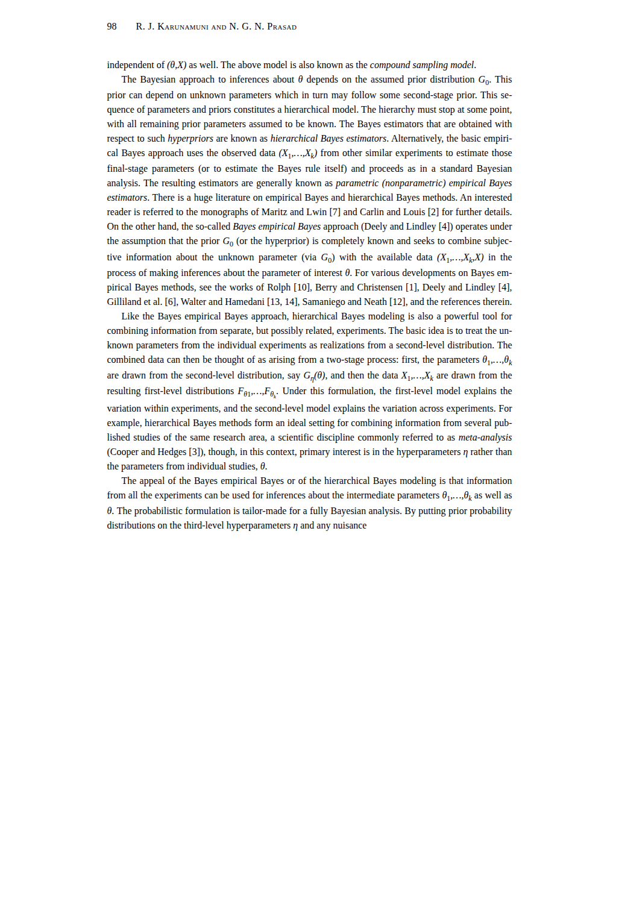98 R. J. Karunamuni and N. G. N. Prasad
independent of (θ,X) as well. The above model is also known as the compound sampling model.
The Bayesian approach to inferences about θ depends on the assumed prior distribution G0. This prior can depend on unknown parameters which in turn may follow some second-stage prior. This sequence of parameters and priors constitutes a hierarchical model. The hierarchy must stop at some point, with all remaining prior parameters assumed to be known. The Bayes estimators that are obtained with respect to such hyperpriors are known as hierarchical Bayes estimators. Alternatively, the basic empirical Bayes approach uses the observed data (X1,…,Xk) from other similar experiments to estimate those final-stage parameters (or to estimate the Bayes rule itself) and proceeds as in a standard Bayesian analysis. The resulting estimators are generally known as parametric (nonparametric) empirical Bayes estimators. There is a huge literature on empirical Bayes and hierarchical Bayes methods. An interested reader is referred to the monographs of Maritz and Lwin [7] and Carlin and Louis [2] for further details. On the other hand, the so-called Bayes empirical Bayes approach (Deely and Lindley [4]) operates under the assumption that the prior G0 (or the hyperprior) is completely known and seeks to combine subjective information about the unknown parameter (via G0) with the available data (X1,…,Xk,X) in the process of making inferences about the parameter of interest θ. For various developments on Bayes empirical Bayes methods, see the works of Rolph [10], Berry and Christensen [1], Deely and Lindley [4], Gilliland et al. [6], Walter and Hamedani [13, 14], Samaniego and Neath [12], and the references therein.
Like the Bayes empirical Bayes approach, hierarchical Bayes modeling is also a powerful tool for combining information from separate, but possibly related, experiments. The basic idea is to treat the unknown parameters from the individual experiments as realizations from a second-level distribution. The combined data can then be thought of as arising from a two-stage process: first, the parameters θ1,…,θk are drawn from the second-level distribution, say Gη(θ), and then the data X1,…,Xk are drawn from the resulting first-level distributions Fθ1,…,Fθk. Under this formulation, the first-level model explains the variation within experiments, and the second-level model explains the variation across experiments. For example, hierarchical Bayes methods form an ideal setting for combining information from several published studies of the same research area, a scientific discipline commonly referred to as meta-analysis (Cooper and Hedges [3]), though, in this context, primary interest is in the hyperparameters η rather than the parameters from individual studies, θ.
The appeal of the Bayes empirical Bayes or of the hierarchical Bayes modeling is that information from all the experiments can be used for inferences about the intermediate parameters θ1,…,θk as well as θ. The probabilistic formulation is tailor-made for a fully Bayesian analysis. By putting prior probability distributions on the third-level hyperparameters η and any nuisance